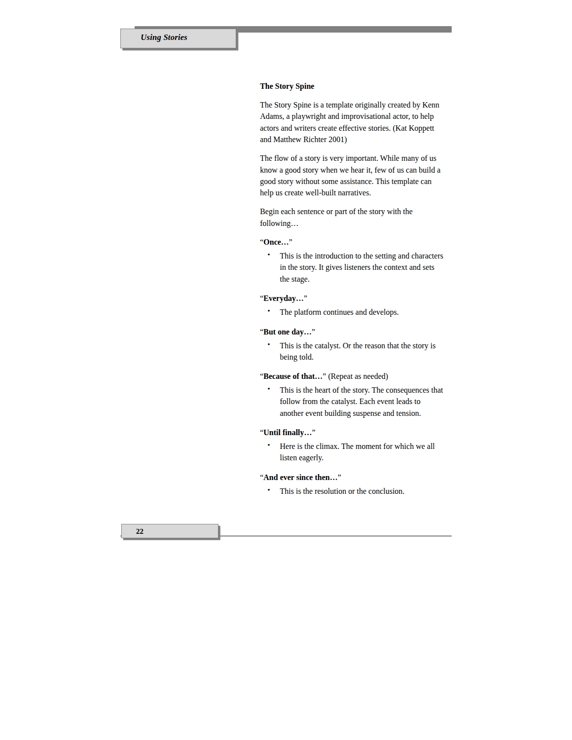Using Stories
The Story Spine
The Story Spine is a template originally created by Kenn Adams, a playwright and improvisational actor, to help actors and writers create effective stories. (Kat Koppett and Matthew Richter 2001)
The flow of a story is very important. While many of us know a good story when we hear it, few of us can build a good story without some assistance. This template can help us create well-built narratives.
Begin each sentence or part of the story with the following…
“Once…”
This is the introduction to the setting and characters in the story. It gives listeners the context and sets the stage.
“Everyday…”
The platform continues and develops.
“But one day…”
This is the catalyst. Or the reason that the story is being told.
“Because of that…” (Repeat as needed)
This is the heart of the story. The consequences that follow from the catalyst. Each event leads to another event building suspense and tension.
“Until finally…”
Here is the climax. The moment for which we all listen eagerly.
“And ever since then…”
This is the resolution or the conclusion.
22